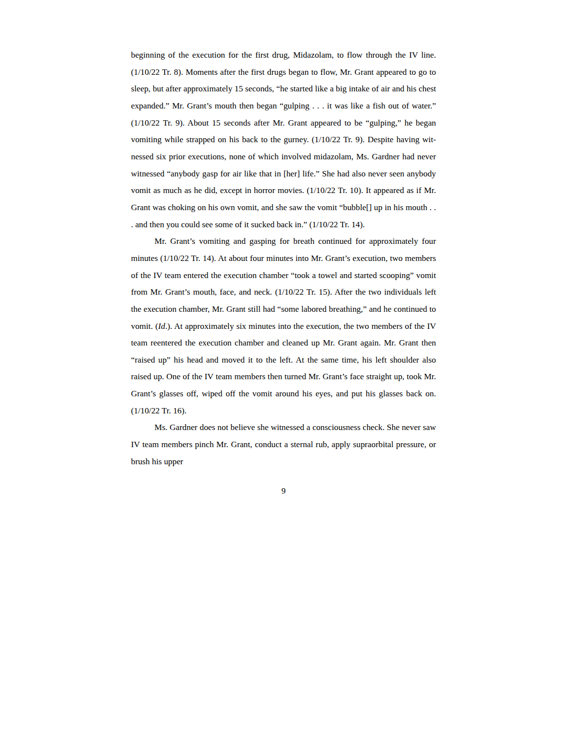beginning of the execution for the first drug, Midazolam, to flow through the IV line. (1/10/22 Tr. 8). Moments after the first drugs began to flow, Mr. Grant appeared to go to sleep, but after approximately 15 seconds, “he started like a big intake of air and his chest expanded.” Mr. Grant’s mouth then began “gulping . . . it was like a fish out of water.” (1/10/22 Tr. 9). About 15 seconds after Mr. Grant appeared to be “gulping,” he began vomiting while strapped on his back to the gurney. (1/10/22 Tr. 9). Despite having witnessed six prior executions, none of which involved midazolam, Ms. Gardner had never witnessed “anybody gasp for air like that in [her] life.” She had also never seen anybody vomit as much as he did, except in horror movies. (1/10/22 Tr. 10). It appeared as if Mr. Grant was choking on his own vomit, and she saw the vomit “bubble[] up in his mouth . . . and then you could see some of it sucked back in.” (1/10/22 Tr. 14).
Mr. Grant’s vomiting and gasping for breath continued for approximately four minutes (1/10/22 Tr. 14). At about four minutes into Mr. Grant’s execution, two members of the IV team entered the execution chamber “took a towel and started scooping” vomit from Mr. Grant’s mouth, face, and neck. (1/10/22 Tr. 15). After the two individuals left the execution chamber, Mr. Grant still had “some labored breathing,” and he continued to vomit. (Id.). At approximately six minutes into the execution, the two members of the IV team reentered the execution chamber and cleaned up Mr. Grant again. Mr. Grant then “raised up” his head and moved it to the left. At the same time, his left shoulder also raised up. One of the IV team members then turned Mr. Grant’s face straight up, took Mr. Grant’s glasses off, wiped off the vomit around his eyes, and put his glasses back on. (1/10/22 Tr. 16).
Ms. Gardner does not believe she witnessed a consciousness check. She never saw IV team members pinch Mr. Grant, conduct a sternal rub, apply supraorbital pressure, or brush his upper
9